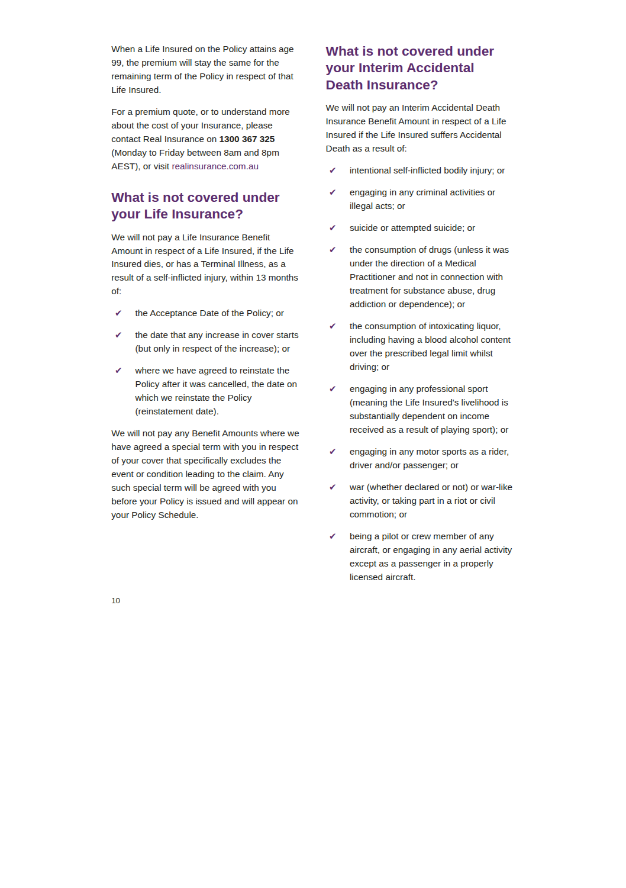When a Life Insured on the Policy attains age 99, the premium will stay the same for the remaining term of the Policy in respect of that Life Insured.
For a premium quote, or to understand more about the cost of your Insurance, please contact Real Insurance on 1300 367 325 (Monday to Friday between 8am and 8pm AEST), or visit realinsurance.com.au
What is not covered under your Life Insurance?
We will not pay a Life Insurance Benefit Amount in respect of a Life Insured, if the Life Insured dies, or has a Terminal Illness, as a result of a self-inflicted injury, within 13 months of:
the Acceptance Date of the Policy; or
the date that any increase in cover starts (but only in respect of the increase); or
where we have agreed to reinstate the Policy after it was cancelled, the date on which we reinstate the Policy (reinstatement date).
We will not pay any Benefit Amounts where we have agreed a special term with you in respect of your cover that specifically excludes the event or condition leading to the claim. Any such special term will be agreed with you before your Policy is issued and will appear on your Policy Schedule.
What is not covered under your Interim Accidental Death Insurance?
We will not pay an Interim Accidental Death Insurance Benefit Amount in respect of a Life Insured if the Life Insured suffers Accidental Death as a result of:
intentional self-inflicted bodily injury; or
engaging in any criminal activities or illegal acts; or
suicide or attempted suicide; or
the consumption of drugs (unless it was under the direction of a Medical Practitioner and not in connection with treatment for substance abuse, drug addiction or dependence); or
the consumption of intoxicating liquor, including having a blood alcohol content over the prescribed legal limit whilst driving; or
engaging in any professional sport (meaning the Life Insured's livelihood is substantially dependent on income received as a result of playing sport); or
engaging in any motor sports as a rider, driver and/or passenger; or
war (whether declared or not) or war-like activity, or taking part in a riot or civil commotion; or
being a pilot or crew member of any aircraft, or engaging in any aerial activity except as a passenger in a properly licensed aircraft.
10